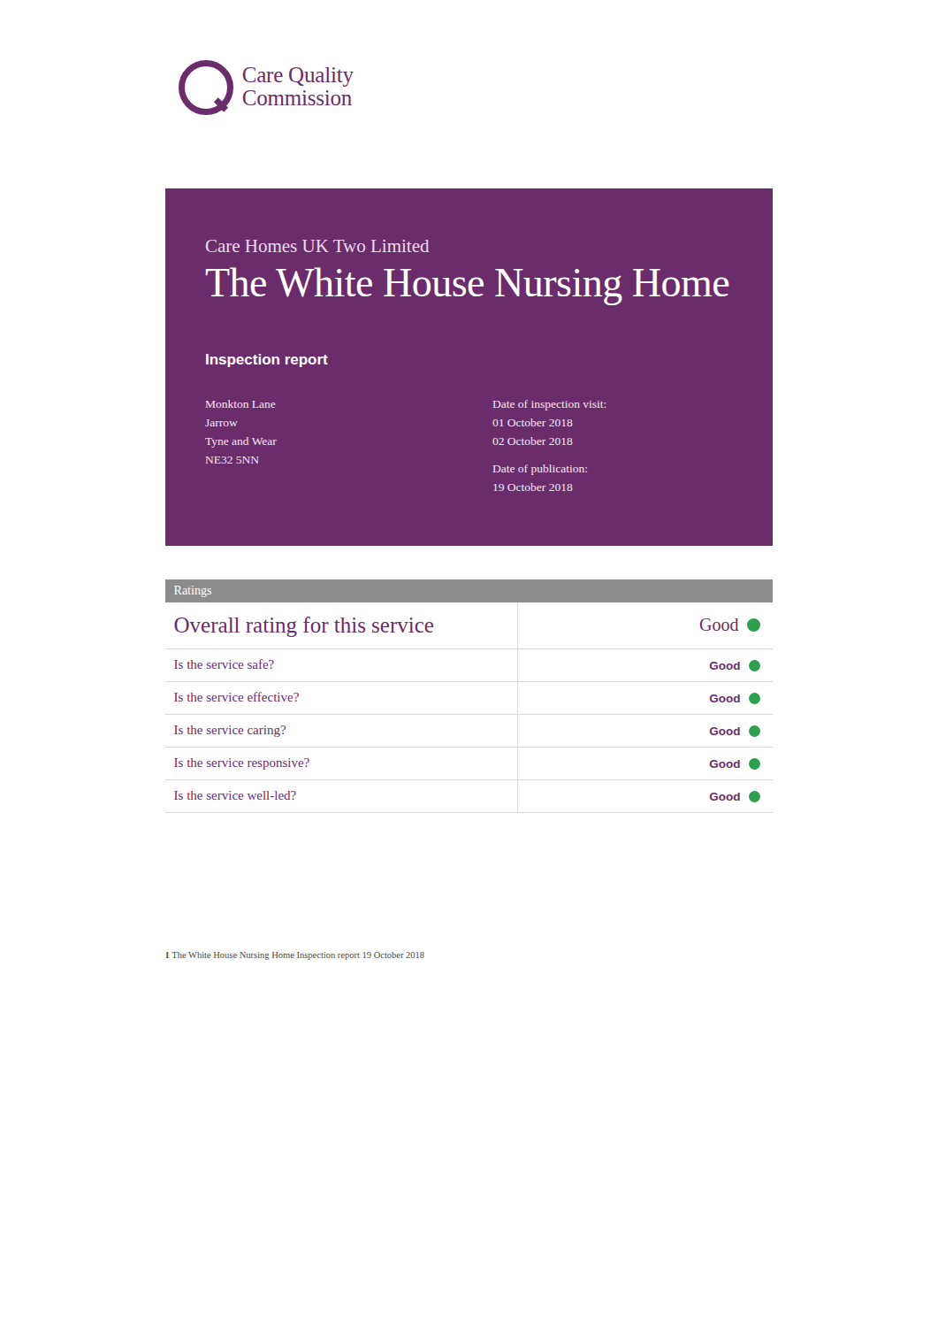Care Quality Commission
Care Homes UK Two Limited
The White House Nursing Home
Inspection report
Monkton Lane
Jarrow
Tyne and Wear
NE32 5NN
Date of inspection visit:
01 October 2018
02 October 2018
Date of publication:
19 October 2018
Ratings
| Overall rating for this service | Good |
| Is the service safe? | Good |
| Is the service effective? | Good |
| Is the service caring? | Good |
| Is the service responsive? | Good |
| Is the service well-led? | Good |
1 The White House Nursing Home Inspection report 19 October 2018